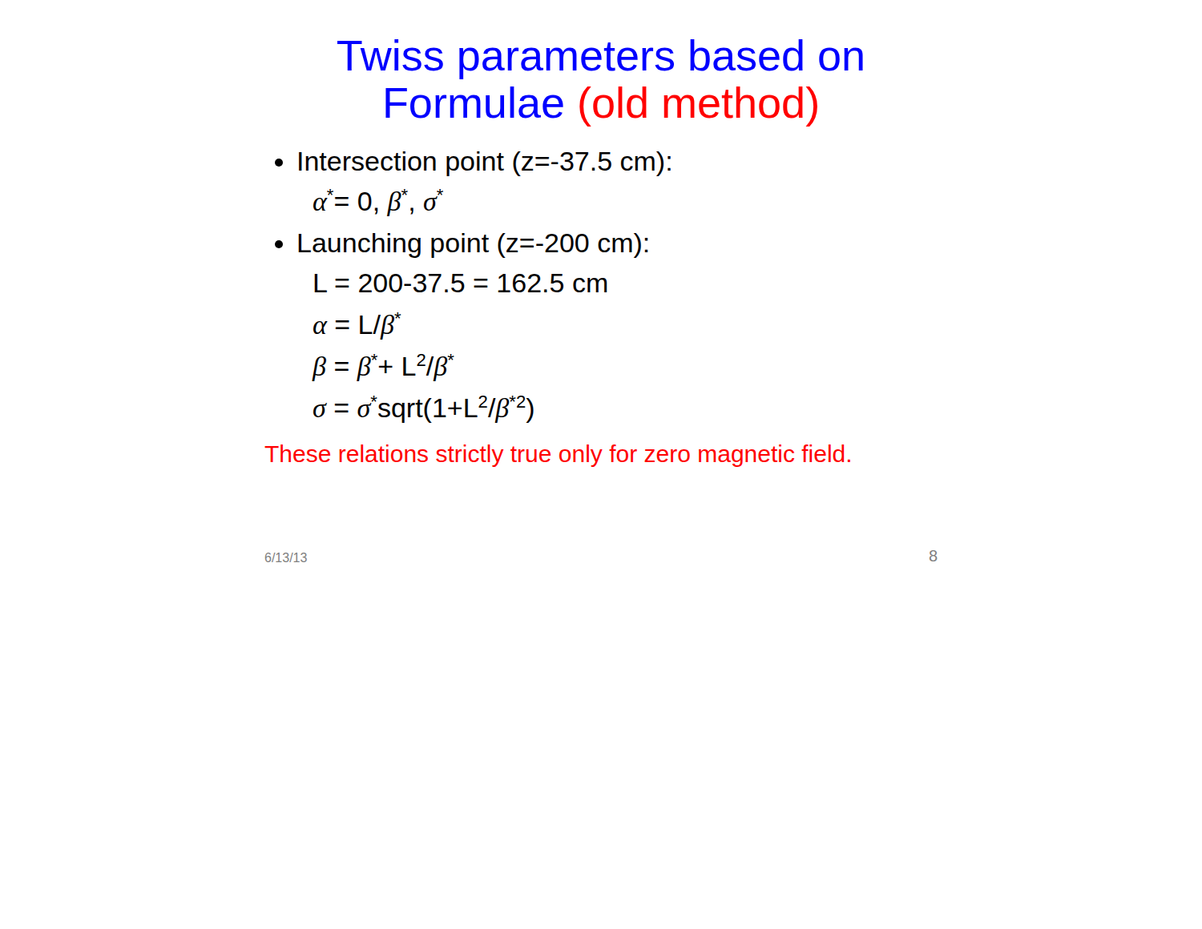Twiss parameters based on
Formulae (old method)
Intersection point (z=-37.5 cm):
α*= 0, β*, σ*
Launching point (z=-200 cm):
L = 200-37.5 = 162.5 cm
α = L/β*
β = β*+ L2/β*
σ = σ*sqrt(1+L2/β*2)
These relations strictly true only for zero magnetic field.
6/13/13
8